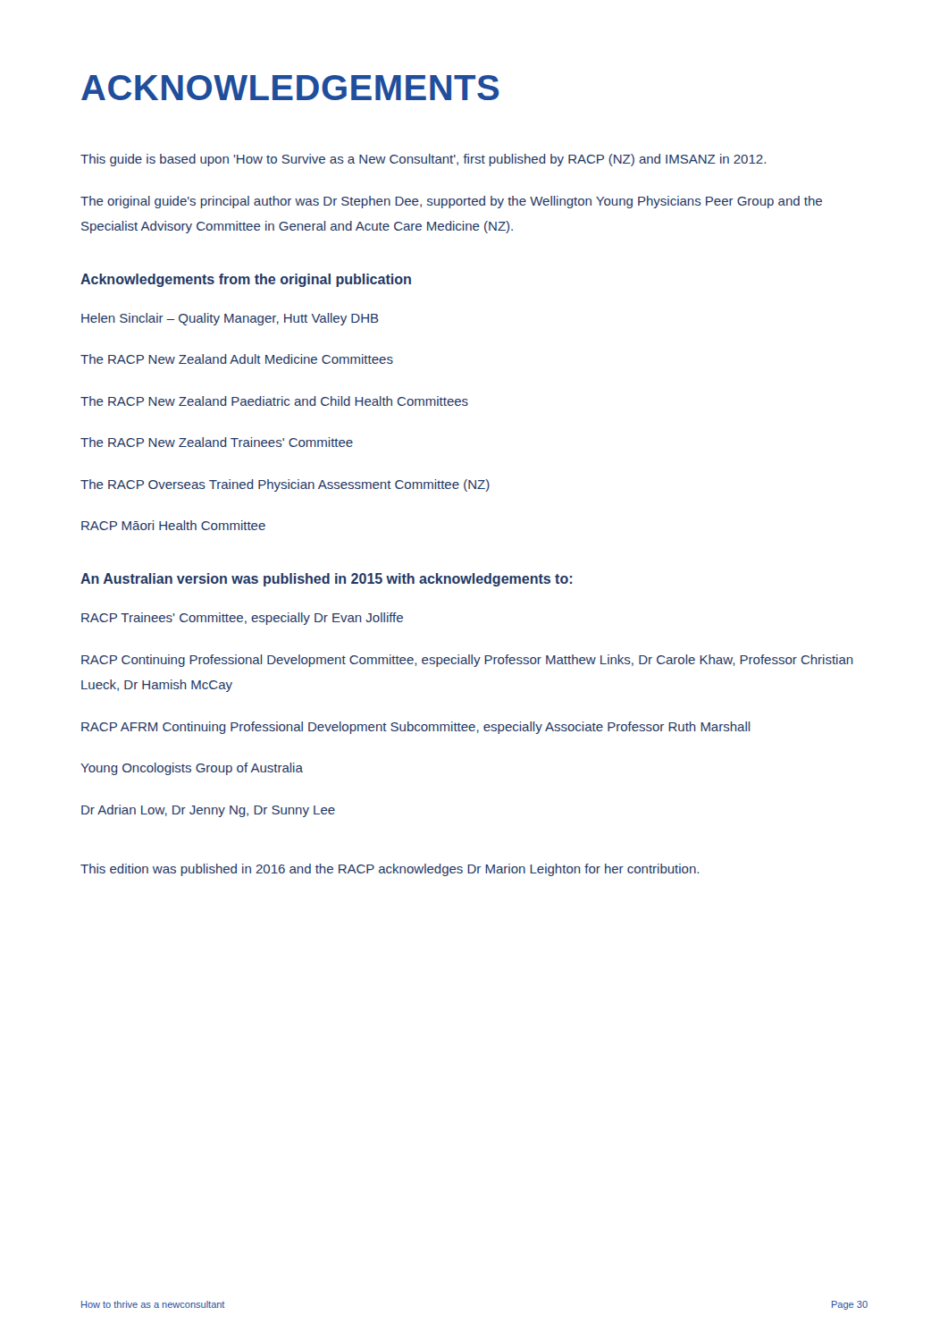ACKNOWLEDGEMENTS
This guide is based upon 'How to Survive as a New Consultant', first published by RACP (NZ) and IMSANZ in 2012.
The original guide's principal author was Dr Stephen Dee, supported by the Wellington Young Physicians Peer Group and the Specialist Advisory Committee in General and Acute Care Medicine (NZ).
Acknowledgements from the original publication
Helen Sinclair – Quality Manager, Hutt Valley DHB
The RACP New Zealand Adult Medicine Committees
The RACP New Zealand Paediatric and Child Health Committees
The RACP New Zealand Trainees' Committee
The RACP Overseas Trained Physician Assessment Committee (NZ)
RACP Māori Health Committee
An Australian version was published in 2015 with acknowledgements to:
RACP Trainees' Committee, especially Dr Evan Jolliffe
RACP Continuing Professional Development Committee, especially Professor Matthew Links, Dr Carole Khaw, Professor Christian Lueck, Dr Hamish McCay
RACP AFRM Continuing Professional Development Subcommittee, especially Associate Professor Ruth Marshall
Young Oncologists Group of Australia
Dr Adrian Low, Dr Jenny Ng, Dr Sunny Lee
This edition was published in 2016 and the RACP acknowledges Dr Marion Leighton for her contribution.
How to thrive as a newconsultant Page 30